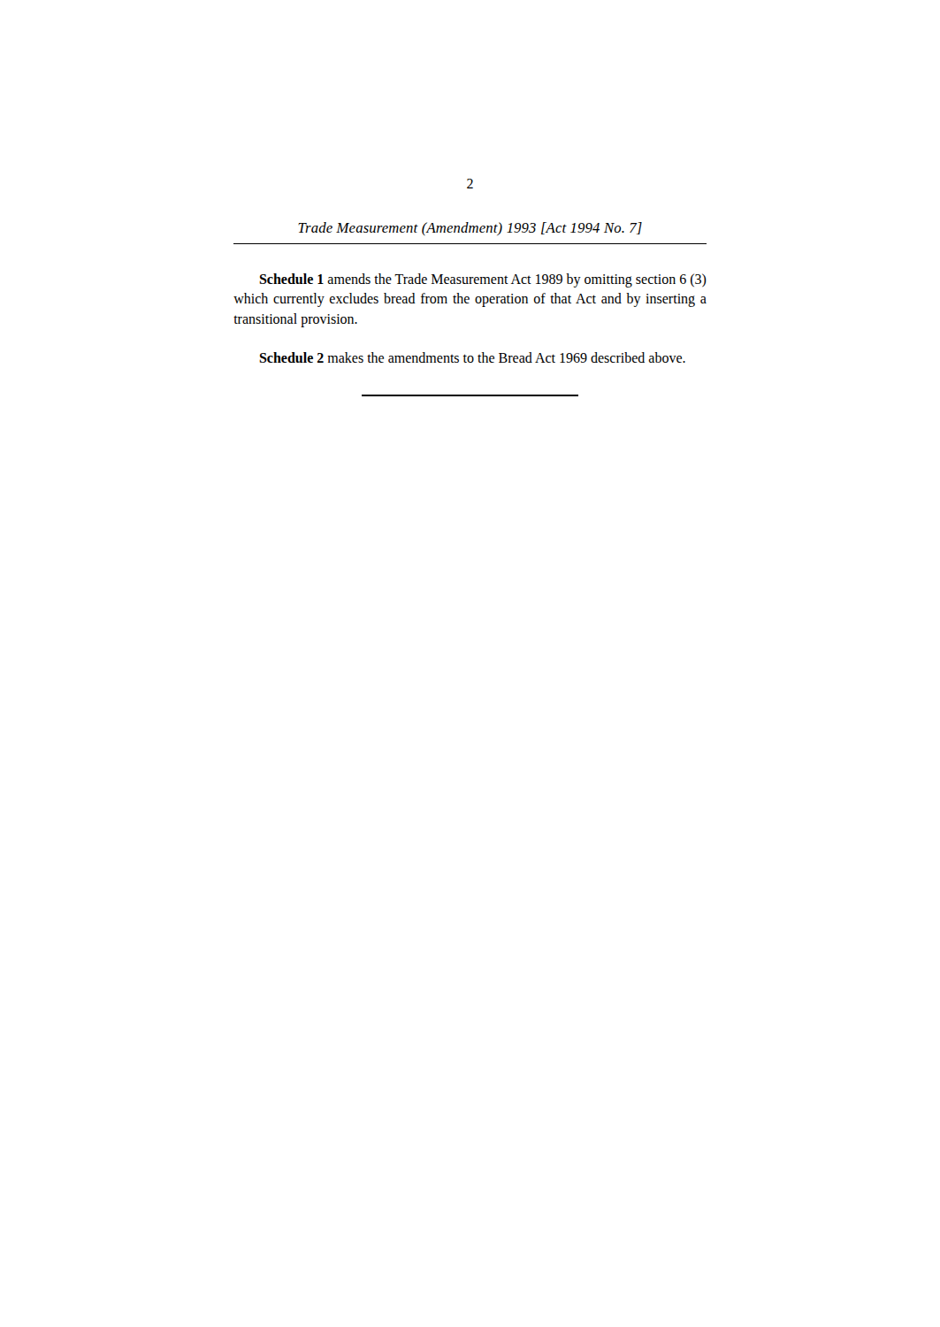2
Trade Measurement (Amendment) 1993 [Act 1994 No. 7]
Schedule 1 amends the Trade Measurement Act 1989 by omitting section 6 (3) which currently excludes bread from the operation of that Act and by inserting a transitional provision.
Schedule 2 makes the amendments to the Bread Act 1969 described above.